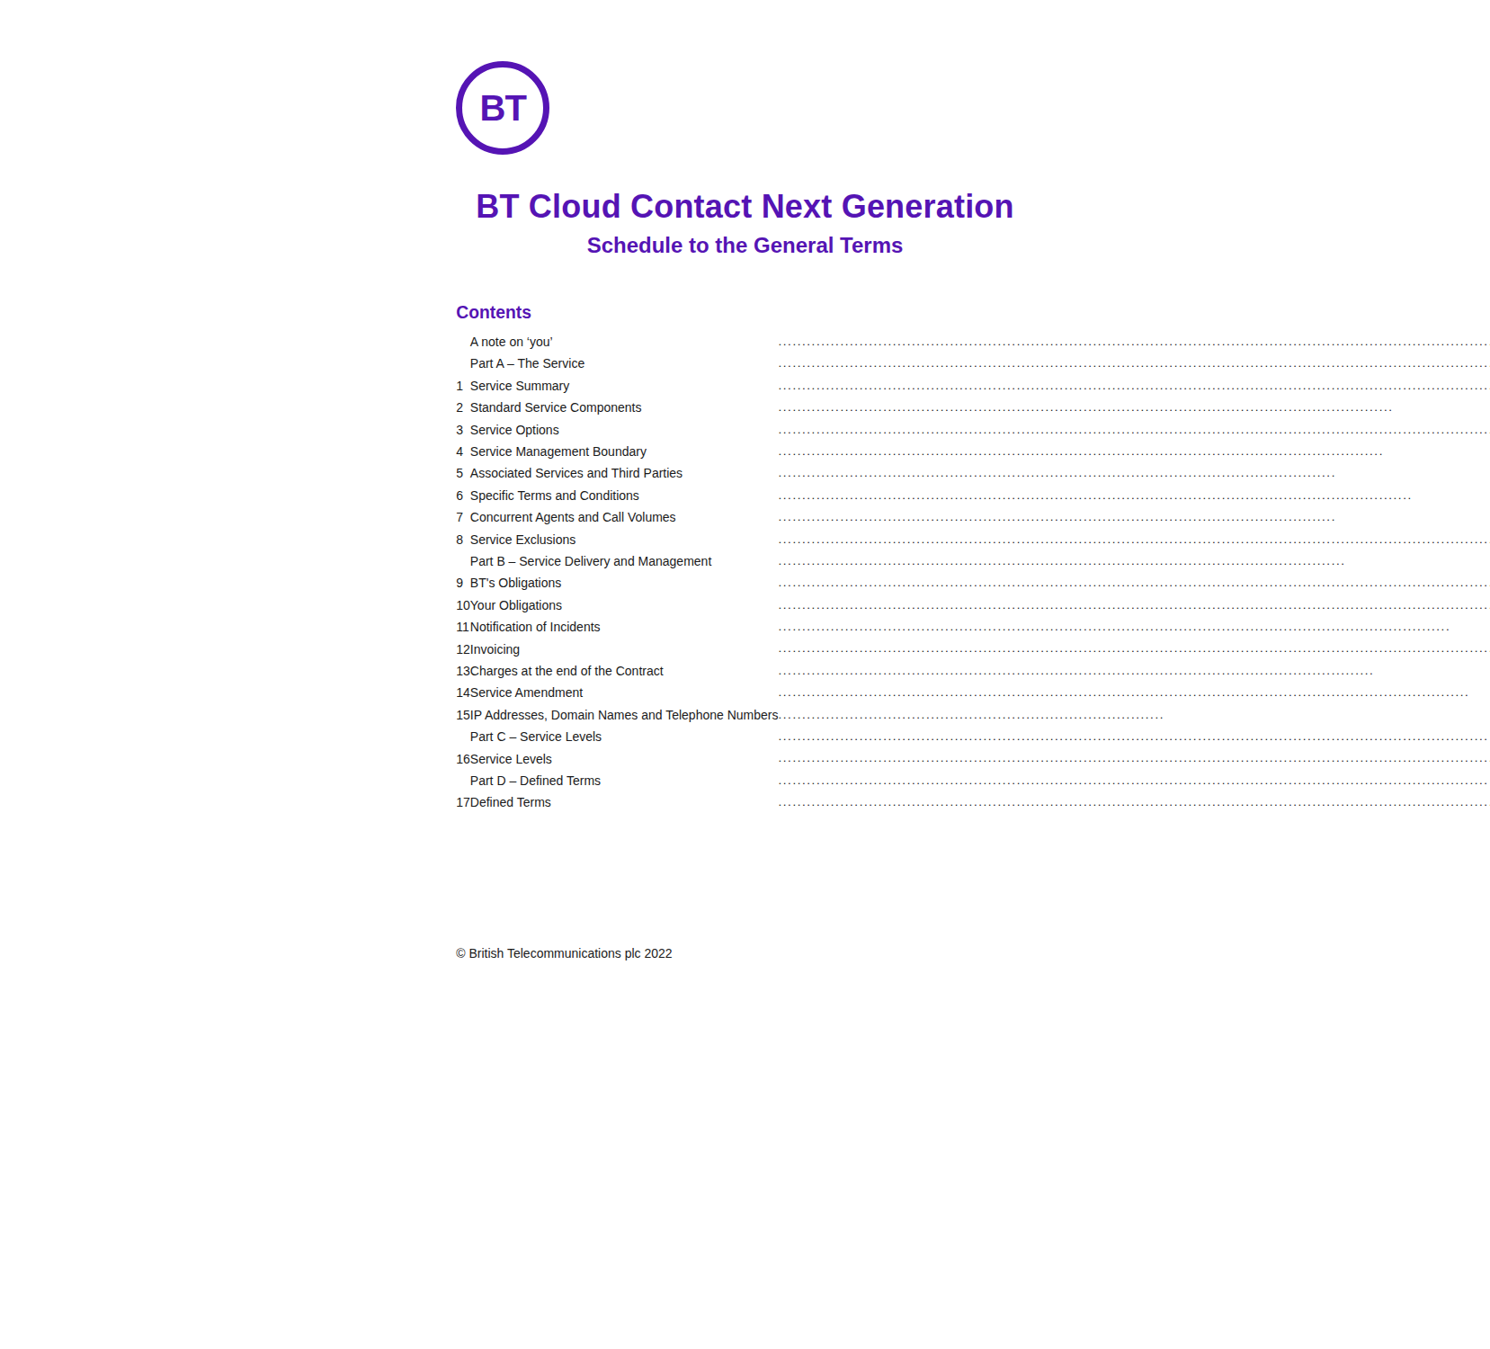BT
BT Cloud Contact Next Generation
Schedule to the General Terms
Contents
| | A note on ‘you’ | ................................................................................................................................................................. | 2 |
| | Part A – The Service | ......................................................................................................................................................... | 2 |
| 1 | Service Summary | ......................................................................................................................................................... | 2 |
| 2 | Standard Service Components | ................................................................................................................................. | 2 |
| 3 | Service Options | ........................................................................................................................................................... | 2 |
| 4 | Service Management Boundary | ............................................................................................................................... | 3 |
| 5 | Associated Services and Third Parties | ..................................................................................................................... | 3 |
| 6 | Specific Terms and Conditions | ..................................................................................................................................... | 3 |
| 7 | Concurrent Agents and Call Volumes | ..................................................................................................................... | 5 |
| 8 | Service Exclusions | ....................................................................................................................................................... | 6 |
| | Part B – Service Delivery and Management | ....................................................................................................................... | 7 |
| 9 | BT's Obligations | ........................................................................................................................................................... | 7 |
| 10 | Your Obligations | ......................................................................................................................................................... | 7 |
| 11 | Notification of Incidents | ............................................................................................................................................. | 9 |
| 12 | Invoicing | ..................................................................................................................................................................... | 9 |
| 13 | Charges at the end of the Contract | ............................................................................................................................. | 9 |
| 14 | Service Amendment | ................................................................................................................................................. | 10 |
| 15 | IP Addresses, Domain Names and Telephone Numbers | ................................................................................. | 10 |
| | Part C – Service Levels | ..................................................................................................................................................... | 11 |
| 16 | Service Levels | ............................................................................................................................................................. | 11 |
| | Part D – Defined Terms | ..................................................................................................................................................... | 12 |
| 17 | Defined Terms | ............................................................................................................................................................. | 12 |
© British Telecommunications plc 2022